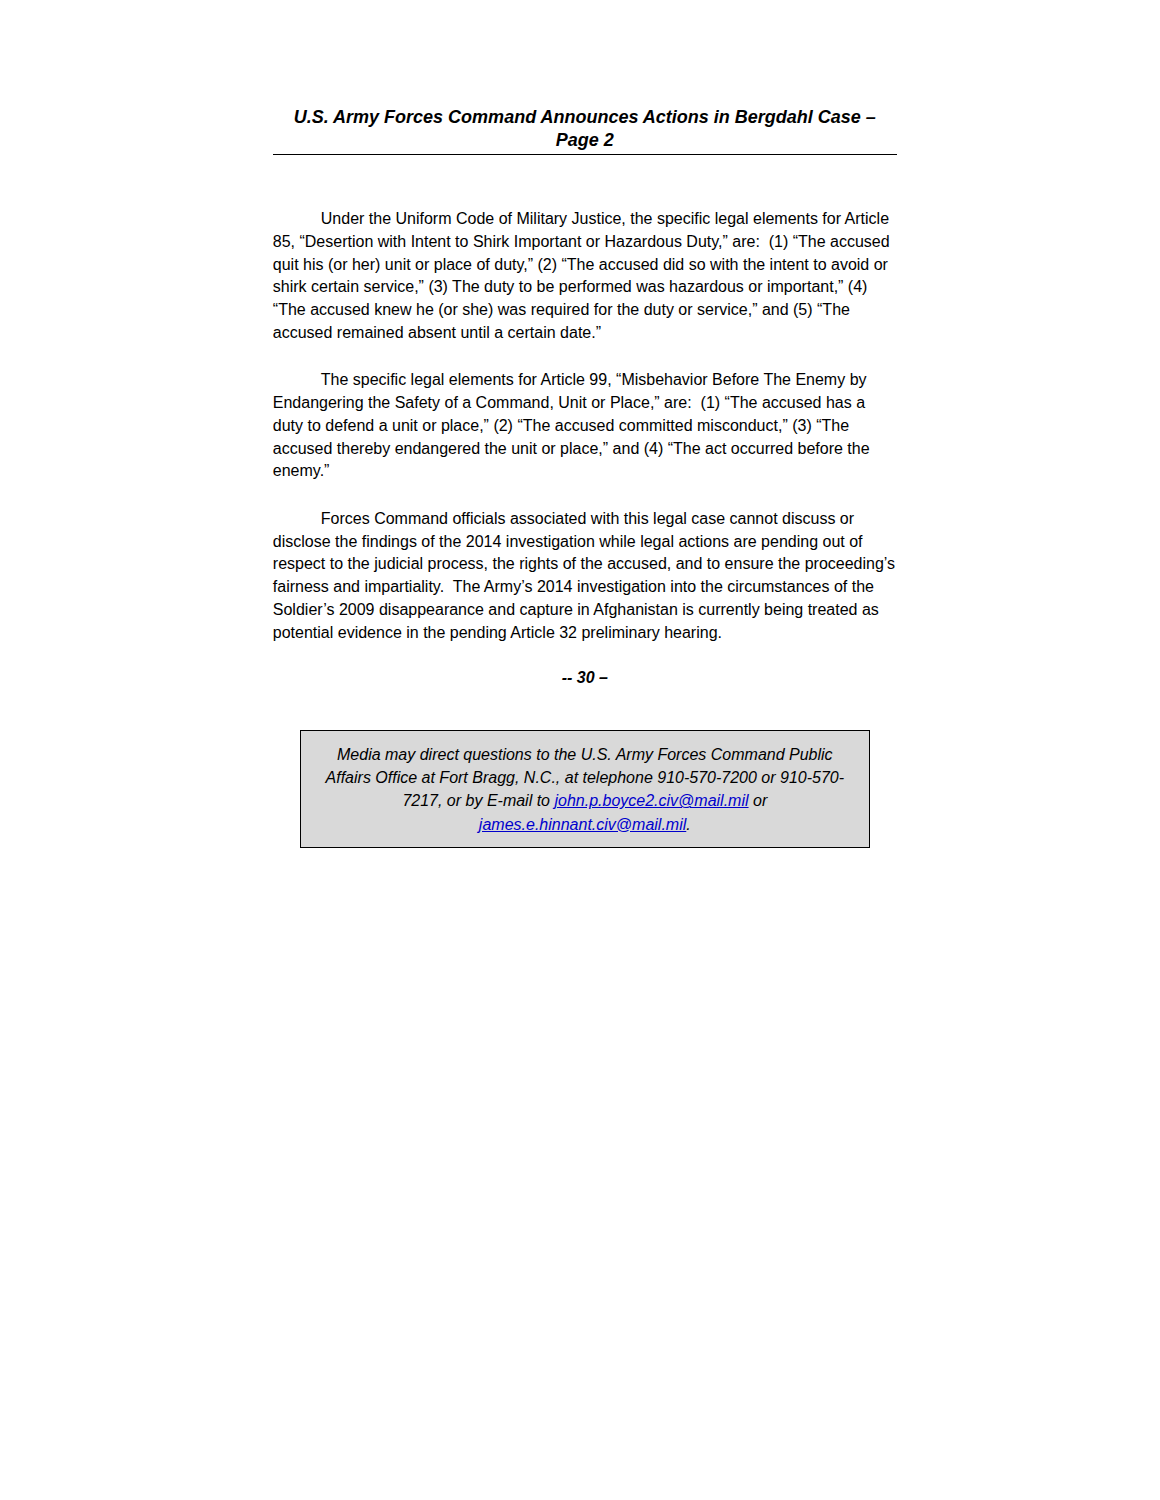U.S. Army Forces Command Announces Actions in Bergdahl Case – Page 2
Under the Uniform Code of Military Justice, the specific legal elements for Article 85, “Desertion with Intent to Shirk Important or Hazardous Duty,” are: (1) “The accused quit his (or her) unit or place of duty,” (2) “The accused did so with the intent to avoid or shirk certain service,” (3) The duty to be performed was hazardous or important,” (4) “The accused knew he (or she) was required for the duty or service,” and (5) “The accused remained absent until a certain date.”
The specific legal elements for Article 99, “Misbehavior Before The Enemy by Endangering the Safety of a Command, Unit or Place,” are: (1) “The accused has a duty to defend a unit or place,” (2) “The accused committed misconduct,” (3) “The accused thereby endangered the unit or place,” and (4) “The act occurred before the enemy.”
Forces Command officials associated with this legal case cannot discuss or disclose the findings of the 2014 investigation while legal actions are pending out of respect to the judicial process, the rights of the accused, and to ensure the proceeding’s fairness and impartiality. The Army’s 2014 investigation into the circumstances of the Soldier’s 2009 disappearance and capture in Afghanistan is currently being treated as potential evidence in the pending Article 32 preliminary hearing.
-- 30 –
Media may direct questions to the U.S. Army Forces Command Public Affairs Office at Fort Bragg, N.C., at telephone 910-570-7200 or 910-570-7217, or by E-mail to john.p.boyce2.civ@mail.mil or james.e.hinnant.civ@mail.mil.